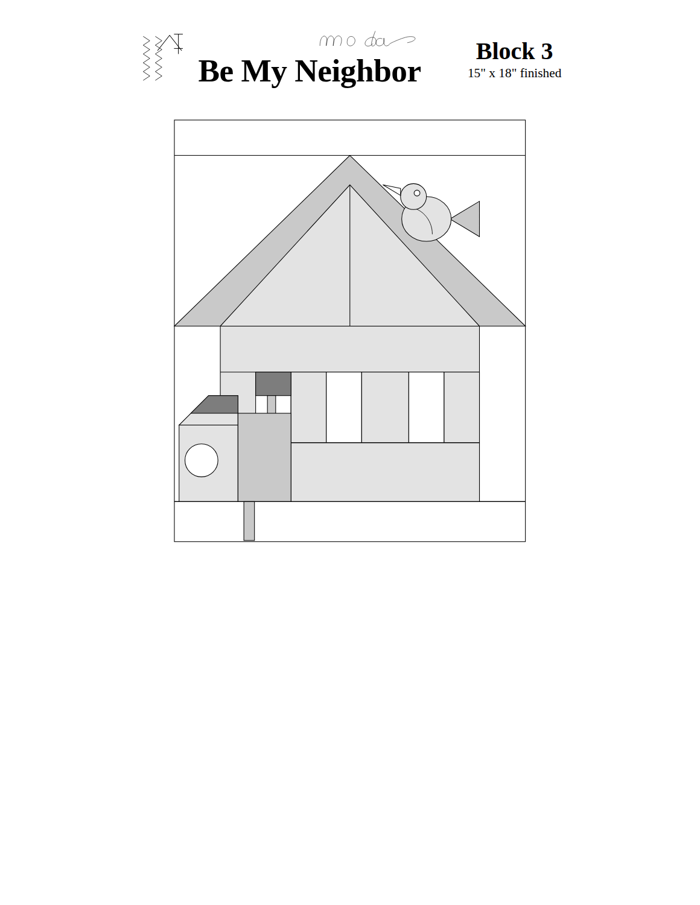Be My Neighbor
Block 3
15" x 18" finished